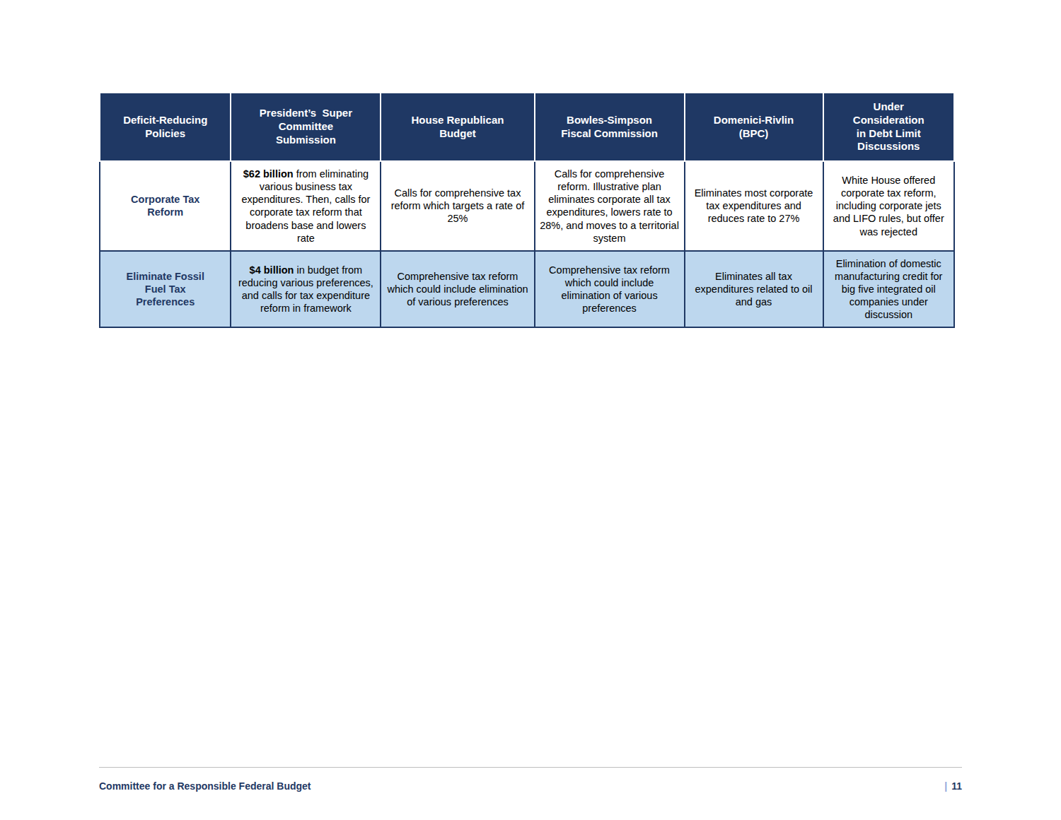| Deficit-Reducing Policies | President’s Super Committee Submission | House Republican Budget | Bowles-Simpson Fiscal Commission | Domenici-Rivlin (BPC) | Under Consideration in Debt Limit Discussions |
| --- | --- | --- | --- | --- | --- |
| Corporate Tax Reform | $62 billion from eliminating various business tax expenditures. Then, calls for corporate tax reform that broadens base and lowers rate | Calls for comprehensive tax reform which targets a rate of 25% | Calls for comprehensive reform. Illustrative plan eliminates corporate all tax expenditures, lowers rate to 28%, and moves to a territorial system | Eliminates most corporate tax expenditures and reduces rate to 27% | White House offered corporate tax reform, including corporate jets and LIFO rules, but offer was rejected |
| Eliminate Fossil Fuel Tax Preferences | $4 billion in budget from reducing various preferences, and calls for tax expenditure reform in framework | Comprehensive tax reform which could include elimination of various preferences | Comprehensive tax reform which could include elimination of various preferences | Eliminates all tax expenditures related to oil and gas | Elimination of domestic manufacturing credit for big five integrated oil companies under discussion |
Committee for a Responsible Federal Budget
|11